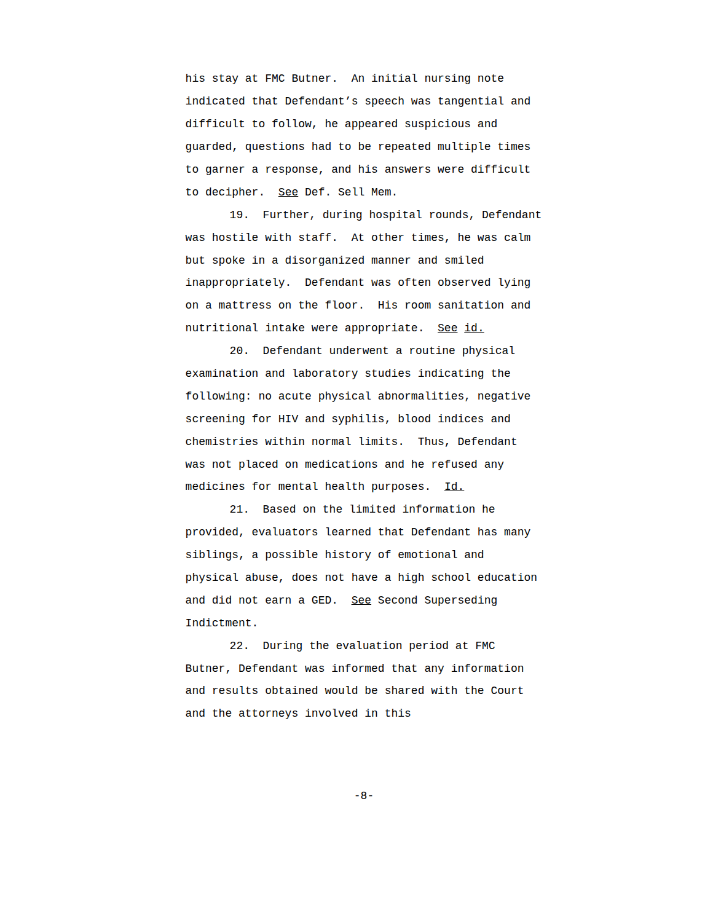his stay at FMC Butner. An initial nursing note indicated that Defendant’s speech was tangential and difficult to follow, he appeared suspicious and guarded, questions had to be repeated multiple times to garner a response, and his answers were difficult to decipher. See Def. Sell Mem.
19. Further, during hospital rounds, Defendant was hostile with staff. At other times, he was calm but spoke in a disorganized manner and smiled inappropriately. Defendant was often observed lying on a mattress on the floor. His room sanitation and nutritional intake were appropriate. See id.
20. Defendant underwent a routine physical examination and laboratory studies indicating the following: no acute physical abnormalities, negative screening for HIV and syphilis, blood indices and chemistries within normal limits. Thus, Defendant was not placed on medications and he refused any medicines for mental health purposes. Id.
21. Based on the limited information he provided, evaluators learned that Defendant has many siblings, a possible history of emotional and physical abuse, does not have a high school education and did not earn a GED. See Second Superseding Indictment.
22. During the evaluation period at FMC Butner, Defendant was informed that any information and results obtained would be shared with the Court and the attorneys involved in this
-8-